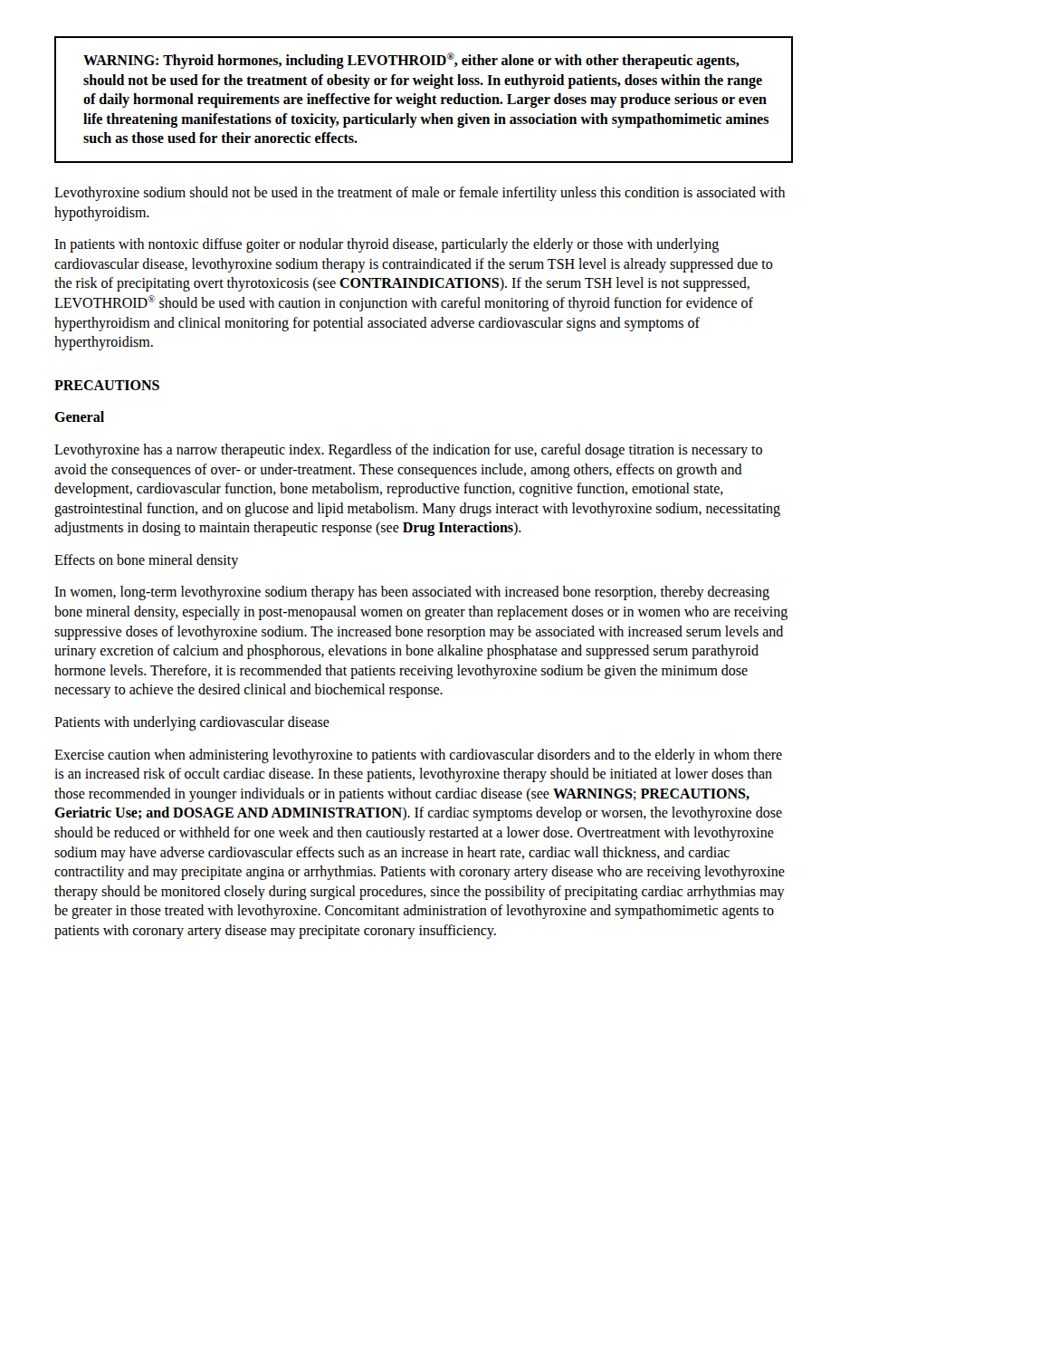WARNING: Thyroid hormones, including LEVOTHROID®, either alone or with other therapeutic agents, should not be used for the treatment of obesity or for weight loss. In euthyroid patients, doses within the range of daily hormonal requirements are ineffective for weight reduction. Larger doses may produce serious or even life threatening manifestations of toxicity, particularly when given in association with sympathomimetic amines such as those used for their anorectic effects.
Levothyroxine sodium should not be used in the treatment of male or female infertility unless this condition is associated with hypothyroidism.
In patients with nontoxic diffuse goiter or nodular thyroid disease, particularly the elderly or those with underlying cardiovascular disease, levothyroxine sodium therapy is contraindicated if the serum TSH level is already suppressed due to the risk of precipitating overt thyrotoxicosis (see CONTRAINDICATIONS). If the serum TSH level is not suppressed, LEVOTHROID® should be used with caution in conjunction with careful monitoring of thyroid function for evidence of hyperthyroidism and clinical monitoring for potential associated adverse cardiovascular signs and symptoms of hyperthyroidism.
PRECAUTIONS
General
Levothyroxine has a narrow therapeutic index. Regardless of the indication for use, careful dosage titration is necessary to avoid the consequences of over- or under-treatment. These consequences include, among others, effects on growth and development, cardiovascular function, bone metabolism, reproductive function, cognitive function, emotional state, gastrointestinal function, and on glucose and lipid metabolism. Many drugs interact with levothyroxine sodium, necessitating adjustments in dosing to maintain therapeutic response (see Drug Interactions).
Effects on bone mineral density
In women, long-term levothyroxine sodium therapy has been associated with increased bone resorption, thereby decreasing bone mineral density, especially in post-menopausal women on greater than replacement doses or in women who are receiving suppressive doses of levothyroxine sodium. The increased bone resorption may be associated with increased serum levels and urinary excretion of calcium and phosphorous, elevations in bone alkaline phosphatase and suppressed serum parathyroid hormone levels. Therefore, it is recommended that patients receiving levothyroxine sodium be given the minimum dose necessary to achieve the desired clinical and biochemical response.
Patients with underlying cardiovascular disease
Exercise caution when administering levothyroxine to patients with cardiovascular disorders and to the elderly in whom there is an increased risk of occult cardiac disease. In these patients, levothyroxine therapy should be initiated at lower doses than those recommended in younger individuals or in patients without cardiac disease (see WARNINGS; PRECAUTIONS, Geriatric Use; and DOSAGE AND ADMINISTRATION). If cardiac symptoms develop or worsen, the levothyroxine dose should be reduced or withheld for one week and then cautiously restarted at a lower dose. Overtreatment with levothyroxine sodium may have adverse cardiovascular effects such as an increase in heart rate, cardiac wall thickness, and cardiac contractility and may precipitate angina or arrhythmias. Patients with coronary artery disease who are receiving levothyroxine therapy should be monitored closely during surgical procedures, since the possibility of precipitating cardiac arrhythmias may be greater in those treated with levothyroxine. Concomitant administration of levothyroxine and sympathomimetic agents to patients with coronary artery disease may precipitate coronary insufficiency.